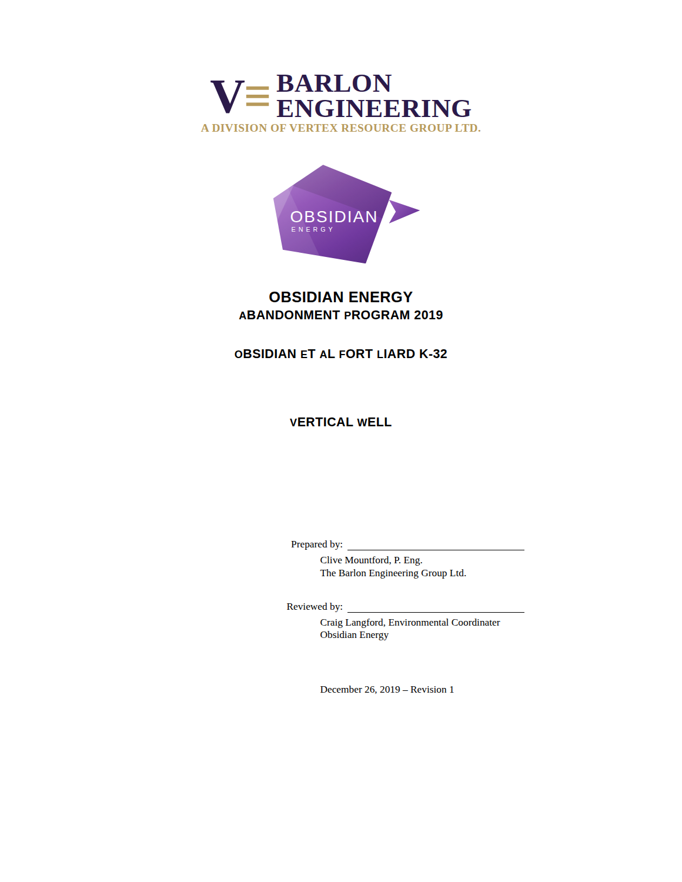V≡BARLON ENGINEERING
A DIVISION OF VERTEX RESOURCE GROUP LTD.
OBSIDIAN ENERGY
OBSIDIAN ENERGY
ABANDONMENT PROGRAM 2019
OBSIDIAN ET AL FORT LIARD K-32
VERTICAL WELL
Prepared by:
Clive Mountford, P. Eng.
The Barlon Engineering Group Ltd.
Reviewed by:
Craig Langford, Environmental Coordinater
Obsidian Energy
December 26, 2019 – Revision 1